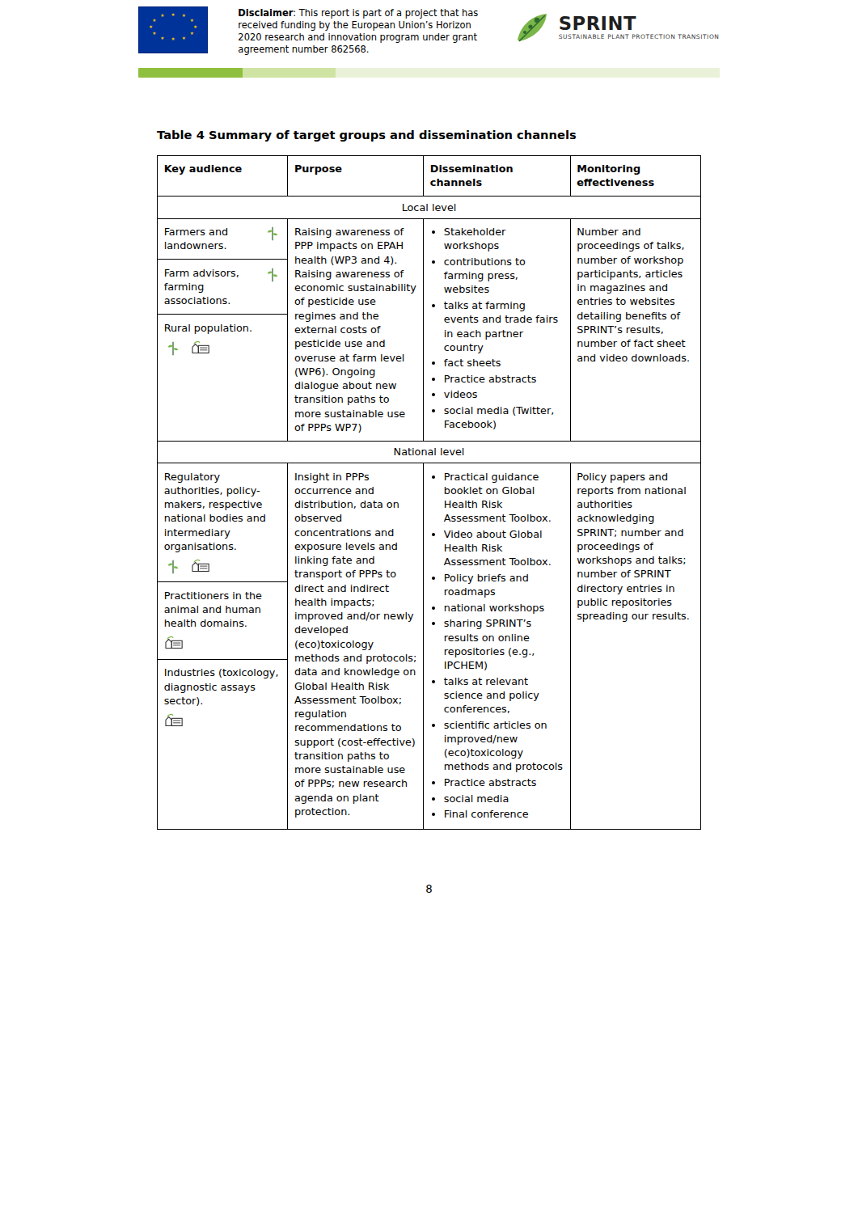★ ★ ★ ★ ★ ★ ★ ★ ★ ★ ★ ★
Disclaimer: This report is part of a project that has received funding by the European Union’s Horizon 2020 research and innovation program under grant agreement number 862568.
SPRINT
SUSTAINABLE PLANT PROTECTION TRANSITION
Table 4 Summary of target groups and dissemination channels
| Key audience | Purpose | Dissemination channels | Monitoring effectiveness |
| --- | --- | --- | --- |
| Local level |
| Farmers and landowners. Farm advisors, farming associations. Rural population. | Raising awareness of PPP impacts on EPAH health (WP3 and 4). Raising awareness of economic sustainability of pesticide use regimes and the external costs of pesticide use and overuse at farm level (WP6). Ongoing dialogue about new transition paths to more sustainable use of PPPs WP7) | Stakeholder workshops contributions to farming press, websites talks at farming events and trade fairs in each partner country fact sheets Practice abstracts videos social media (Twitter, Facebook) | Number and proceedings of talks, number of workshop participants, articles in magazines and entries to websites detailing benefits of SPRINT’s results, number of fact sheet and video downloads. |
| National level |
| Regulatory authorities, policy-makers, respective national bodies and intermediary organisations. Practitioners in the animal and human health domains. Industries (toxicology, diagnostic assays sector). | Insight in PPPs occurrence and distribution, data on observed concentrations and exposure levels and linking fate and transport of PPPs to direct and indirect health impacts; improved and/or newly developed (eco)toxicology methods and protocols; data and knowledge on Global Health Risk Assessment Toolbox; regulation recommendations to support (cost-effective) transition paths to more sustainable use of PPPs; new research agenda on plant protection. | Practical guidance booklet on Global Health Risk Assessment Toolbox. Video about Global Health Risk Assessment Toolbox. Policy briefs and roadmaps national workshops sharing SPRINT’s results on online repositories (e.g., IPCHEM) talks at relevant science and policy conferences, scientific articles on improved/new (eco)toxicology methods and protocols Practice abstracts social media Final conference | Policy papers and reports from national authorities acknowledging SPRINT; number and proceedings of workshops and talks; number of SPRINT directory entries in public repositories spreading our results. |
8